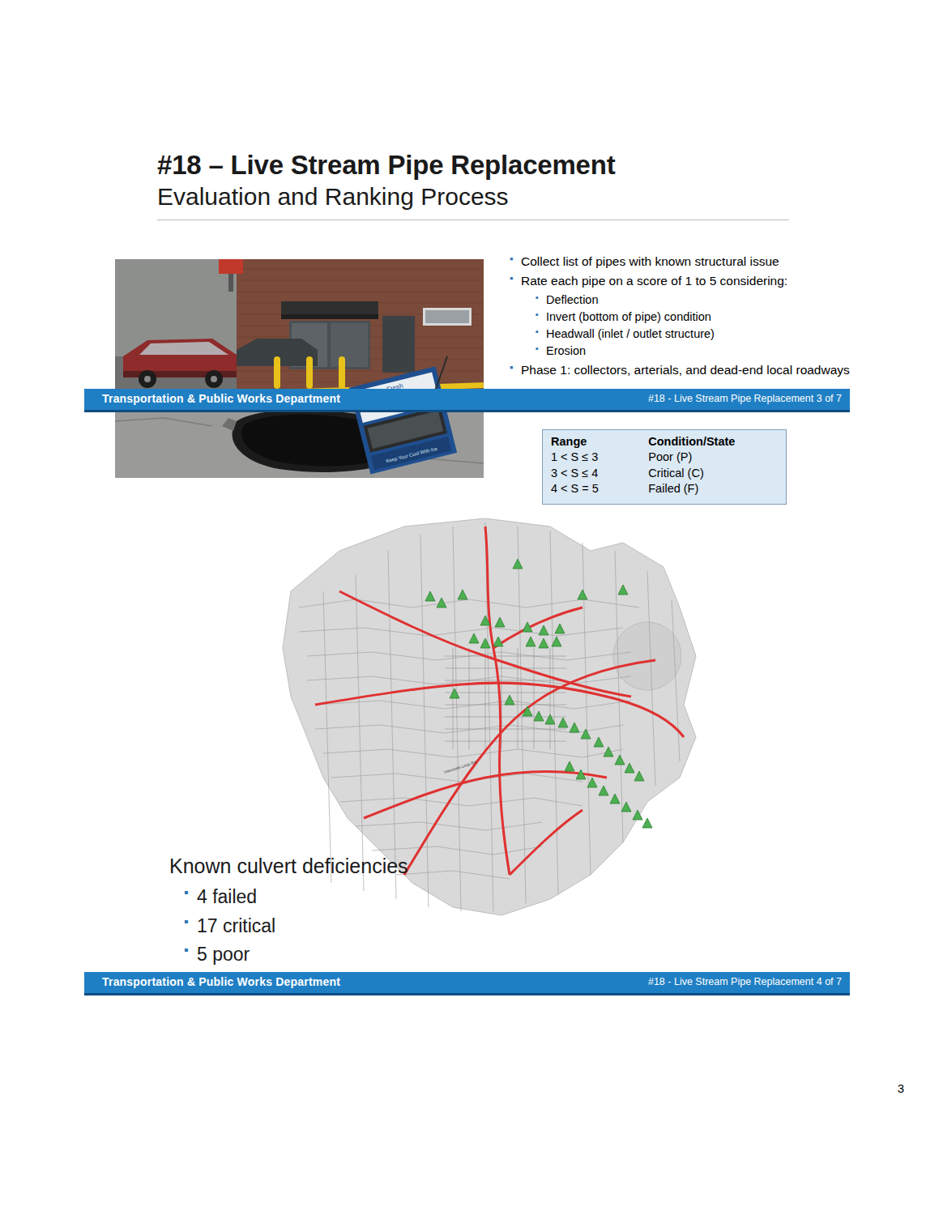#18 – Live Stream Pipe Replacement
Evaluation and Ranking Process
ICE Fresh Keep Your Cool With Ice
Collect list of pipes with known structural issue
Rate each pipe on a score of 1 to 5 considering:
Deflection
Invert (bottom of pipe) condition
Headwall (inlet / outlet structure)
Erosion
Phase 1: collectors, arterials, and dead-end local roadways
| Range | Condition/State |
| --- | --- |
| 1 < S ≤ 3 | Poor (P) |
| 3 < S ≤ 4 | Critical (C) |
| 4 < S = 5 | Failed (F) |
Transportation & Public Works Department #18 - Live Stream Pipe Replacement 3 of 7
Interstate Loop Rd
Known culvert deficiencies
4 failed
17 critical
5 poor
Transportation & Public Works Department #18 - Live Stream Pipe Replacement 4 of 7
3